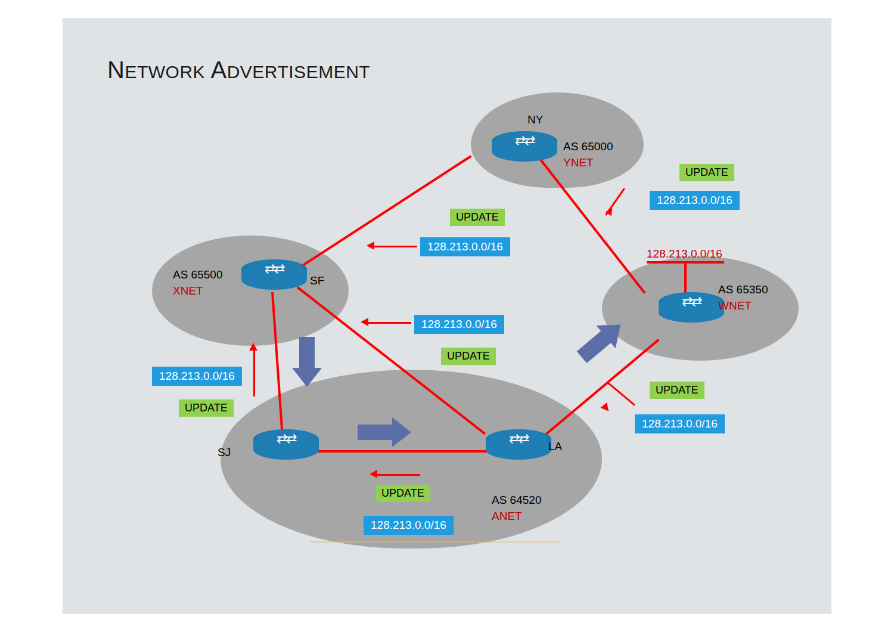NETWORK ADVERTISEMENT
⇄⇄
⇄⇄
⇄⇄
⇄⇄
⇄⇄
NY
AS 65000
YNET
AS 65500
XNET
SF
AS 65350
WNET
SJ
LA
AS 64520
ANET
128.213.0.0/16
UPDATE
128.213.0.0/16
UPDATE
128.213.0.0/16
128.213.0.0/16
UPDATE
128.213.0.0/16
UPDATE
UPDATE
128.213.0.0/16
UPDATE
128.213.0.0/16